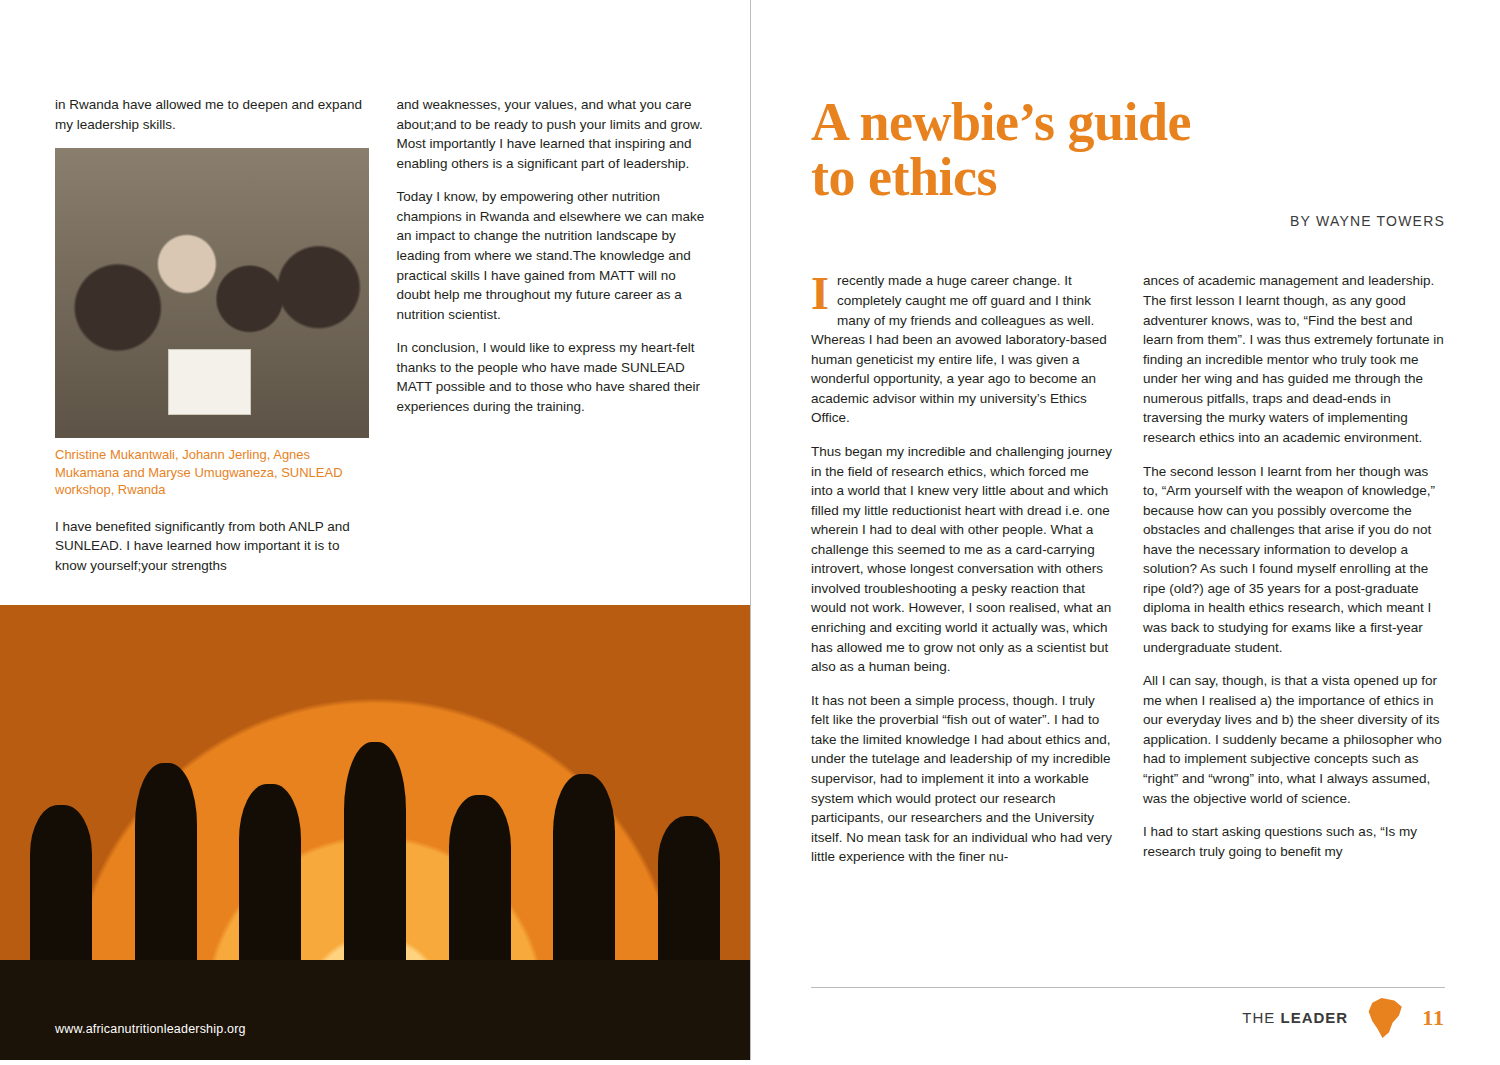in Rwanda have allowed me to deepen and expand my leadership skills.
Christine Mukantwali, Johann Jerling, Agnes Mukamana and Maryse Umugwaneza, SUNLEAD workshop, Rwanda
I have benefited significantly from both ANLP and SUNLEAD. I have learned how important it is to know yourself;your strengths
and weaknesses, your values, and what you care about;and to be ready to push your limits and grow. Most importantly I have learned that inspiring and enabling others is a significant part of leadership.
Today I know, by empowering other nutrition champions in Rwanda and elsewhere we can make an impact to change the nutrition landscape by leading from where we stand.The knowledge and practical skills I have gained from MATT will no doubt help me throughout my future career as a nutrition scientist.
In conclusion, I would like to express my heart-felt thanks to the people who have made SUNLEAD MATT possible and to those who have shared their experiences during the training.
www.africanutritionleadership.org
A newbie’s guide
to ethics
BY WAYNE TOWERS
Irecently made a huge career change. It completely caught me off guard and I think many of my friends and colleagues as well. Whereas I had been an avowed laboratory-based human geneticist my entire life, I was given a wonderful opportunity, a year ago to become an academic advisor within my university’s Ethics Office.
Thus began my incredible and challenging journey in the field of research ethics, which forced me into a world that I knew very little about and which filled my little reductionist heart with dread i.e. one wherein I had to deal with other people. What a challenge this seemed to me as a card-carrying introvert, whose longest conversation with others involved troubleshooting a pesky reaction that would not work. However, I soon realised, what an enriching and exciting world it actually was, which has allowed me to grow not only as a scientist but also as a human being.
It has not been a simple process, though. I truly felt like the proverbial “fish out of water”. I had to take the limited knowledge I had about ethics and, under the tutelage and leadership of my incredible supervisor, had to implement it into a workable system which would protect our research participants, our researchers and the University itself. No mean task for an individual who had very little experience with the finer nu-
ances of academic management and leadership. The first lesson I learnt though, as any good adventurer knows, was to, “Find the best and learn from them”. I was thus extremely fortunate in finding an incredible mentor who truly took me under her wing and has guided me through the numerous pitfalls, traps and dead-ends in traversing the murky waters of implementing research ethics into an academic environment.
The second lesson I learnt from her though was to, “Arm yourself with the weapon of knowledge,” because how can you possibly overcome the obstacles and challenges that arise if you do not have the necessary information to develop a solution? As such I found myself enrolling at the ripe (old?) age of 35 years for a post-graduate diploma in health ethics research, which meant I was back to studying for exams like a first-year undergraduate student.
All I can say, though, is that a vista opened up for me when I realised a) the importance of ethics in our everyday lives and b) the sheer diversity of its application. I suddenly became a philosopher who had to implement subjective concepts such as “right” and “wrong” into, what I always assumed, was the objective world of science.
I had to start asking questions such as, “Is my research truly going to benefit my
THE LEADER 11